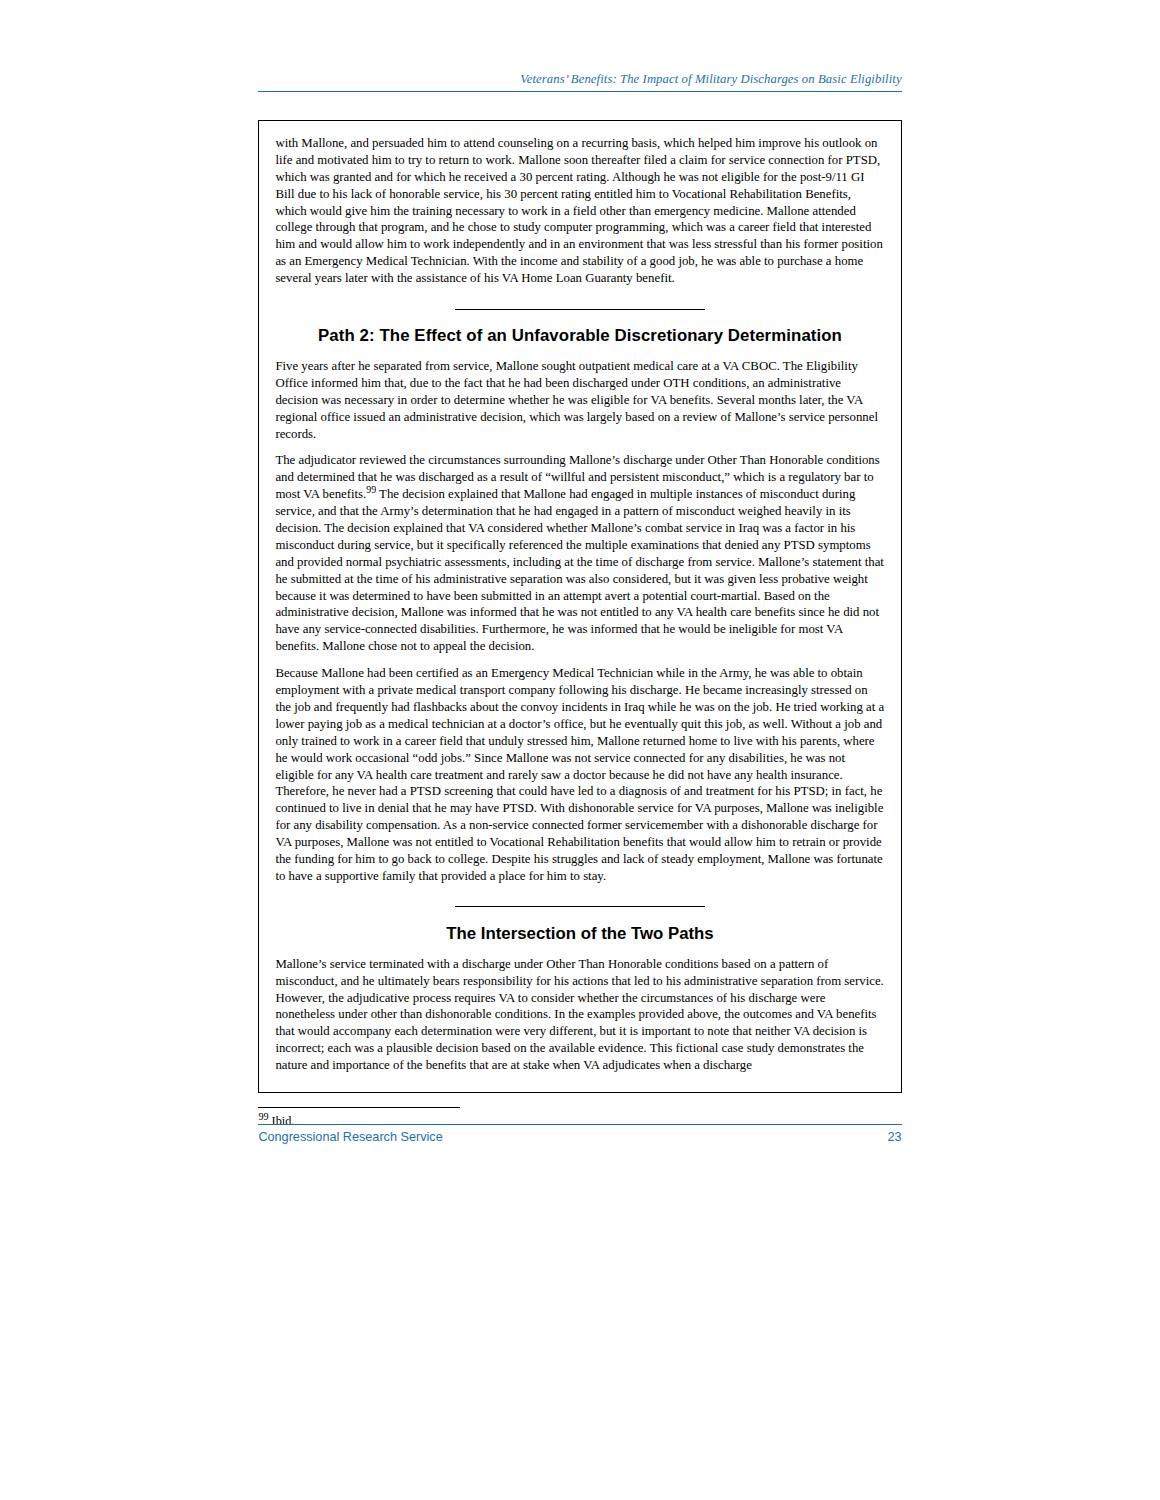Veterans’ Benefits: The Impact of Military Discharges on Basic Eligibility
with Mallone, and persuaded him to attend counseling on a recurring basis, which helped him improve his outlook on life and motivated him to try to return to work. Mallone soon thereafter filed a claim for service connection for PTSD, which was granted and for which he received a 30 percent rating. Although he was not eligible for the post-9/11 GI Bill due to his lack of honorable service, his 30 percent rating entitled him to Vocational Rehabilitation Benefits, which would give him the training necessary to work in a field other than emergency medicine. Mallone attended college through that program, and he chose to study computer programming, which was a career field that interested him and would allow him to work independently and in an environment that was less stressful than his former position as an Emergency Medical Technician. With the income and stability of a good job, he was able to purchase a home several years later with the assistance of his VA Home Loan Guaranty benefit.
Path 2: The Effect of an Unfavorable Discretionary Determination
Five years after he separated from service, Mallone sought outpatient medical care at a VA CBOC. The Eligibility Office informed him that, due to the fact that he had been discharged under OTH conditions, an administrative decision was necessary in order to determine whether he was eligible for VA benefits. Several months later, the VA regional office issued an administrative decision, which was largely based on a review of Mallone’s service personnel records.
The adjudicator reviewed the circumstances surrounding Mallone’s discharge under Other Than Honorable conditions and determined that he was discharged as a result of “willful and persistent misconduct,” which is a regulatory bar to most VA benefits.99 The decision explained that Mallone had engaged in multiple instances of misconduct during service, and that the Army’s determination that he had engaged in a pattern of misconduct weighed heavily in its decision. The decision explained that VA considered whether Mallone’s combat service in Iraq was a factor in his misconduct during service, but it specifically referenced the multiple examinations that denied any PTSD symptoms and provided normal psychiatric assessments, including at the time of discharge from service. Mallone’s statement that he submitted at the time of his administrative separation was also considered, but it was given less probative weight because it was determined to have been submitted in an attempt avert a potential court-martial. Based on the administrative decision, Mallone was informed that he was not entitled to any VA health care benefits since he did not have any service-connected disabilities. Furthermore, he was informed that he would be ineligible for most VA benefits. Mallone chose not to appeal the decision.
Because Mallone had been certified as an Emergency Medical Technician while in the Army, he was able to obtain employment with a private medical transport company following his discharge. He became increasingly stressed on the job and frequently had flashbacks about the convoy incidents in Iraq while he was on the job. He tried working at a lower paying job as a medical technician at a doctor’s office, but he eventually quit this job, as well. Without a job and only trained to work in a career field that unduly stressed him, Mallone returned home to live with his parents, where he would work occasional “odd jobs.” Since Mallone was not service connected for any disabilities, he was not eligible for any VA health care treatment and rarely saw a doctor because he did not have any health insurance. Therefore, he never had a PTSD screening that could have led to a diagnosis of and treatment for his PTSD; in fact, he continued to live in denial that he may have PTSD. With dishonorable service for VA purposes, Mallone was ineligible for any disability compensation. As a non-service connected former servicemember with a dishonorable discharge for VA purposes, Mallone was not entitled to Vocational Rehabilitation benefits that would allow him to retrain or provide the funding for him to go back to college. Despite his struggles and lack of steady employment, Mallone was fortunate to have a supportive family that provided a place for him to stay.
The Intersection of the Two Paths
Mallone’s service terminated with a discharge under Other Than Honorable conditions based on a pattern of misconduct, and he ultimately bears responsibility for his actions that led to his administrative separation from service. However, the adjudicative process requires VA to consider whether the circumstances of his discharge were nonetheless under other than dishonorable conditions. In the examples provided above, the outcomes and VA benefits that would accompany each determination were very different, but it is important to note that neither VA decision is incorrect; each was a plausible decision based on the available evidence. This fictional case study demonstrates the nature and importance of the benefits that are at stake when VA adjudicates when a discharge
99 Ibid.
Congressional Research Service
23